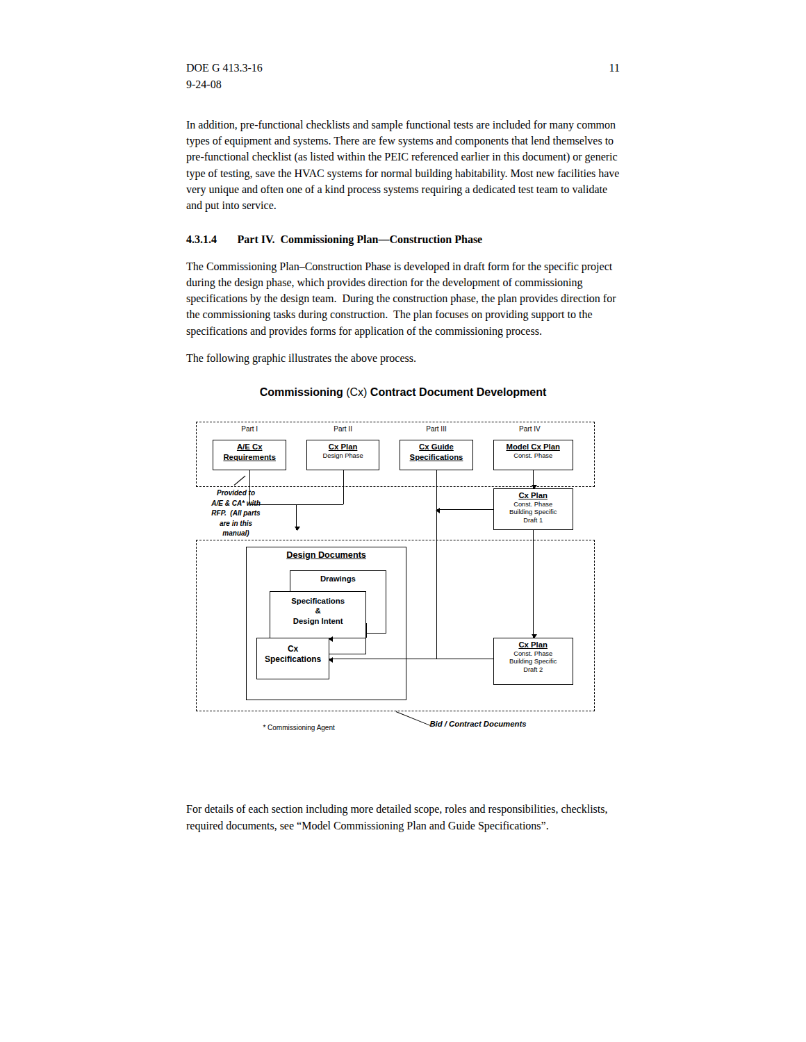DOE G 413.3-16
9-24-08
11
In addition, pre-functional checklists and sample functional tests are included for many common types of equipment and systems. There are few systems and components that lend themselves to pre-functional checklist (as listed within the PEIC referenced earlier in this document) or generic type of testing, save the HVAC systems for normal building habitability. Most new facilities have very unique and often one of a kind process systems requiring a dedicated test team to validate and put into service.
4.3.1.4 Part IV. Commissioning Plan—Construction Phase
The Commissioning Plan–Construction Phase is developed in draft form for the specific project during the design phase, which provides direction for the development of commissioning specifications by the design team. During the construction phase, the plan provides direction for the commissioning tasks during construction. The plan focuses on providing support to the specifications and provides forms for application of the commissioning process.
The following graphic illustrates the above process.
Commissioning (Cx) Contract Document Development
Part I
Part II
Part III
Part IV
A/E Cx Requirements
Cx Plan Design Phase
Cx Guide Specifications
Model Cx Plan Const. Phase
Provided to
A/E & CA* with
RFP. (All parts
are in this
manual)
Cx Plan Const. Phase Building Specific Draft 1
Design Documents
Drawings
Specifications
&
Design Intent
Cx
Specifications
Cx Plan Const. Phase Building Specific Draft 2
Bid / Contract Documents
* Commissioning Agent
For details of each section including more detailed scope, roles and responsibilities, checklists, required documents, see “Model Commissioning Plan and Guide Specifications”.